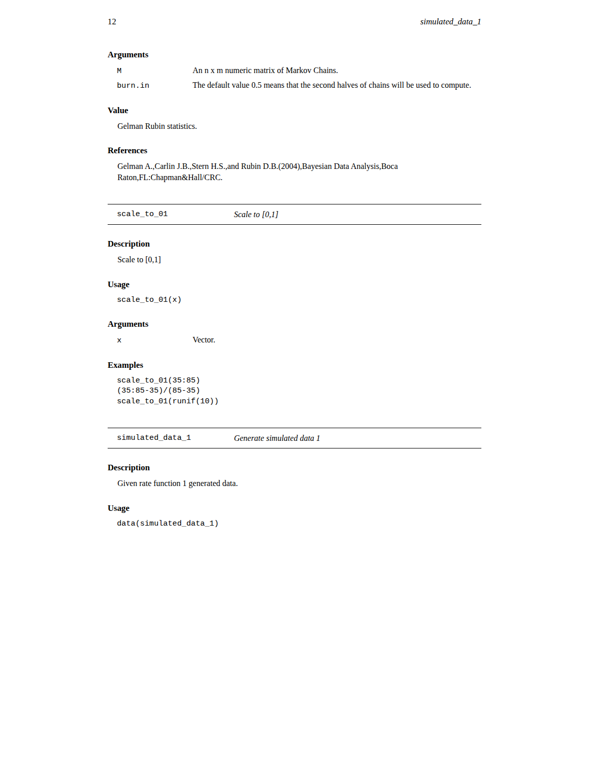12 simulated_data_1
Arguments
M
An n x m numeric matrix of Markov Chains.
burn.in
The default value 0.5 means that the second halves of chains will be used to compute.
Value
Gelman Rubin statistics.
References
Gelman A.,Carlin J.B.,Stern H.S.,and Rubin D.B.(2004),Bayesian Data Analysis,Boca Raton,FL:Chapman&Hall/CRC.
scale_to_01 Scale to [0,1]
Description
Scale to [0,1]
Usage
scale_to_01(x)
Arguments
x
Vector.
Examples
scale_to_01(35:85)
(35:85-35)/(85-35)
scale_to_01(runif(10))
simulated_data_1 Generate simulated data 1
Description
Given rate function 1 generated data.
Usage
data(simulated_data_1)